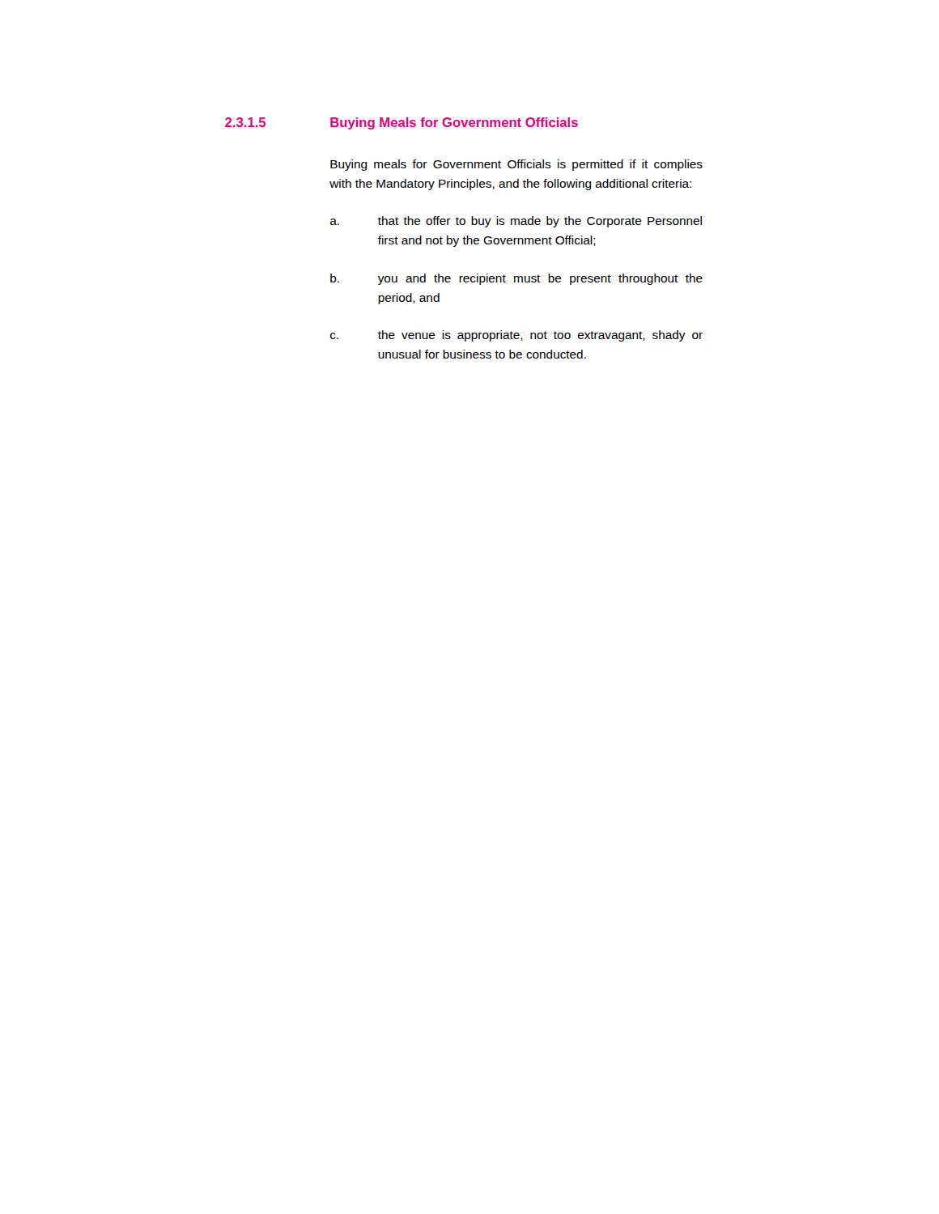2.3.1.5 Buying Meals for Government Officials
Buying meals for Government Officials is permitted if it complies with the Mandatory Principles, and the following additional criteria:
a. that the offer to buy is made by the Corporate Personnel first and not by the Government Official;
b. you and the recipient must be present throughout the period, and
c. the venue is appropriate, not too extravagant, shady or unusual for business to be conducted.